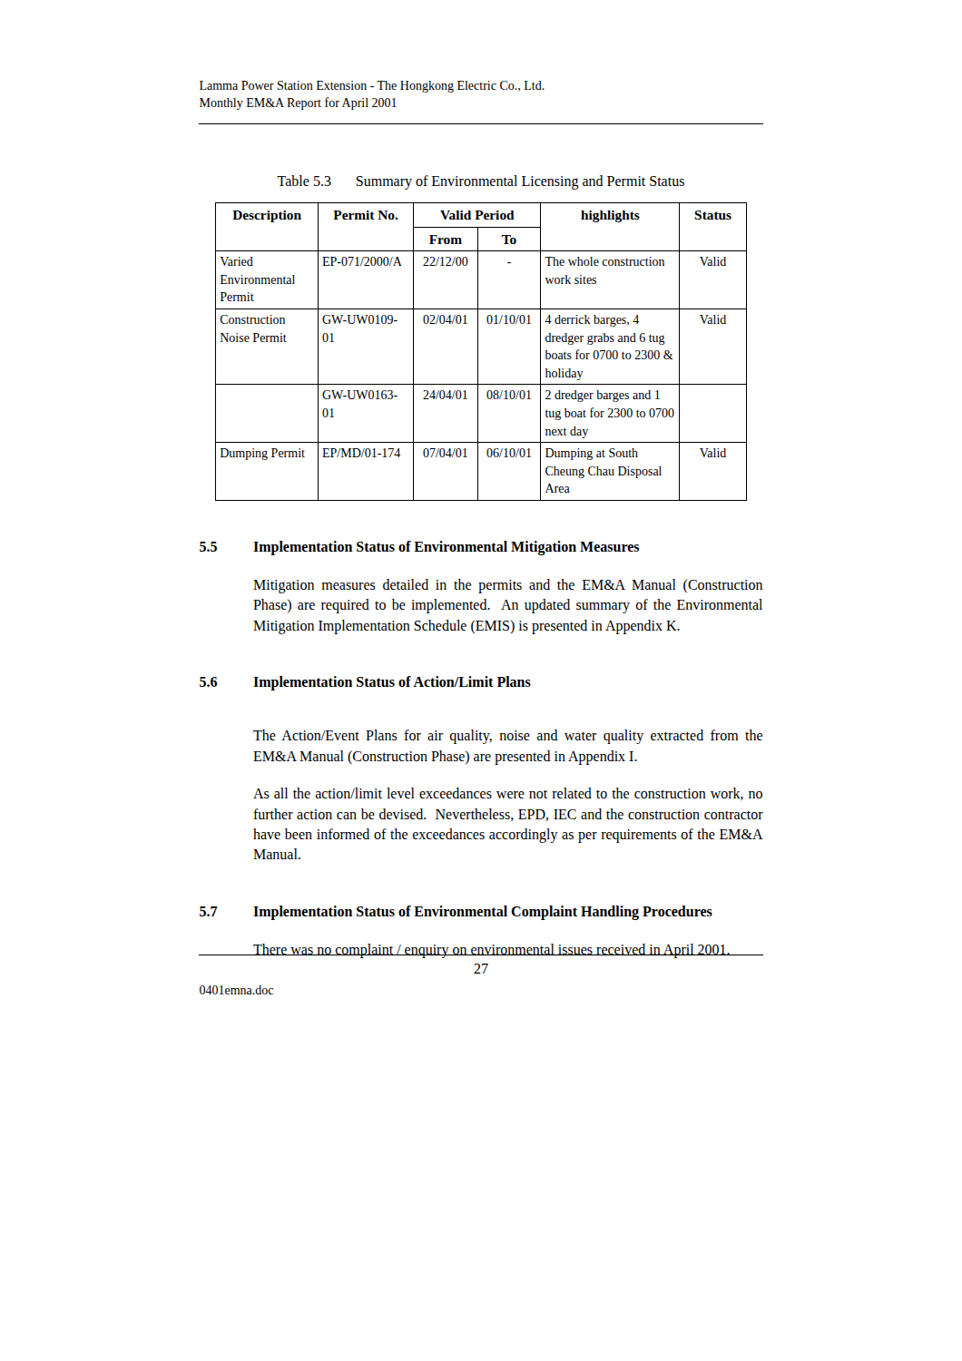Lamma Power Station Extension - The Hongkong Electric Co., Ltd.
Monthly EM&A Report for April 2001
Table 5.3 Summary of Environmental Licensing and Permit Status
| Description | Permit No. | Valid Period | highlights | Status |
| --- | --- | --- | --- | --- |
| From | To |
| Varied Environmental Permit | EP-071/2000/A | 22/12/00 | - | The whole construction work sites | Valid |
| Construction Noise Permit | GW-UW0109-01 | 02/04/01 | 01/10/01 | 4 derrick barges, 4 dredger grabs and 6 tug boats for 0700 to 2300 & holiday | Valid |
| | GW-UW0163-01 | 24/04/01 | 08/10/01 | 2 dredger barges and 1 tug boat for 2300 to 0700 next day | |
| Dumping Permit | EP/MD/01-174 | 07/04/01 | 06/10/01 | Dumping at South Cheung Chau Disposal Area | Valid |
5.5 Implementation Status of Environmental Mitigation Measures
Mitigation measures detailed in the permits and the EM&A Manual (Construction Phase) are required to be implemented. An updated summary of the Environmental Mitigation Implementation Schedule (EMIS) is presented in Appendix K.
5.6 Implementation Status of Action/Limit Plans
The Action/Event Plans for air quality, noise and water quality extracted from the EM&A Manual (Construction Phase) are presented in Appendix I.
As all the action/limit level exceedances were not related to the construction work, no further action can be devised. Nevertheless, EPD, IEC and the construction contractor have been informed of the exceedances accordingly as per requirements of the EM&A Manual.
5.7 Implementation Status of Environmental Complaint Handling Procedures
There was no complaint / enquiry on environmental issues received in April 2001.
27
0401emna.doc